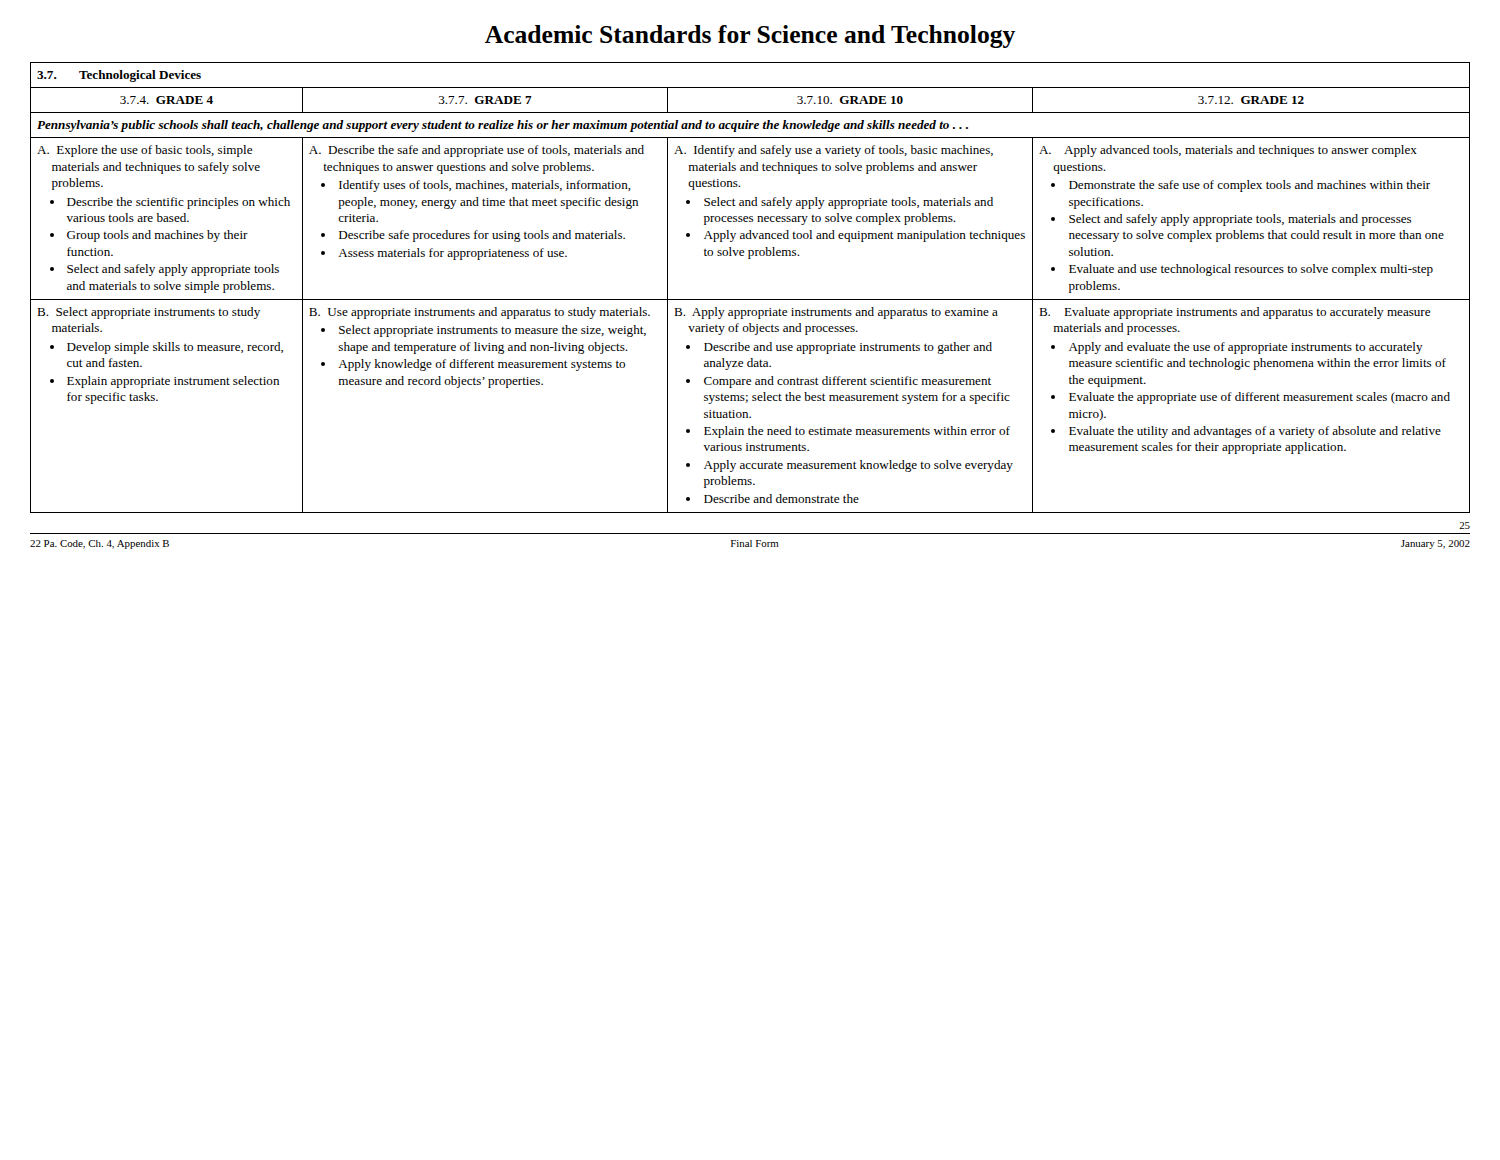Academic Standards for Science and Technology
| 3.7. Technological Devices |
| 3.7.4. GRADE 4 | 3.7.7. GRADE 7 | 3.7.10. GRADE 10 | 3.7.12. GRADE 12 |
| Pennsylvania’s public schools shall teach, challenge and support every student to realize his or her maximum potential and to acquire the knowledge and skills needed to . . . |
| A. Explore the use of basic tools, simple materials and techniques to safely solve problems. Describe the scientific principles on which various tools are based. Group tools and machines by their function. Select and safely apply appropriate tools and materials to solve simple problems. | A. Describe the safe and appropriate use of tools, materials and techniques to answer questions and solve problems. Identify uses of tools, machines, materials, information, people, money, energy and time that meet specific design criteria. Describe safe procedures for using tools and materials. Assess materials for appropriateness of use. | A. Identify and safely use a variety of tools, basic machines, materials and techniques to solve problems and answer questions. Select and safely apply appropriate tools, materials and processes necessary to solve complex problems. Apply advanced tool and equipment manipulation techniques to solve problems. | A. Apply advanced tools, materials and techniques to answer complex questions. Demonstrate the safe use of complex tools and machines within their specifications. Select and safely apply appropriate tools, materials and processes necessary to solve complex problems that could result in more than one solution. Evaluate and use technological resources to solve complex multi-step problems. |
| B. Select appropriate instruments to study materials. Develop simple skills to measure, record, cut and fasten. Explain appropriate instrument selection for specific tasks. | B. Use appropriate instruments and apparatus to study materials. Select appropriate instruments to measure the size, weight, shape and temperature of living and non-living objects. Apply knowledge of different measurement systems to measure and record objects’ properties. | B. Apply appropriate instruments and apparatus to examine a variety of objects and processes. Describe and use appropriate instruments to gather and analyze data. Compare and contrast different scientific measurement systems; select the best measurement system for a specific situation. Explain the need to estimate measurements within error of various instruments. Apply accurate measurement knowledge to solve everyday problems. Describe and demonstrate the | B. Evaluate appropriate instruments and apparatus to accurately measure materials and processes. Apply and evaluate the use of appropriate instruments to accurately measure scientific and technologic phenomena within the error limits of the equipment. Evaluate the appropriate use of different measurement scales (macro and micro). Evaluate the utility and advantages of a variety of absolute and relative measurement scales for their appropriate application. |
25
22 Pa. Code, Ch. 4, Appendix B Final Form January 5, 2002